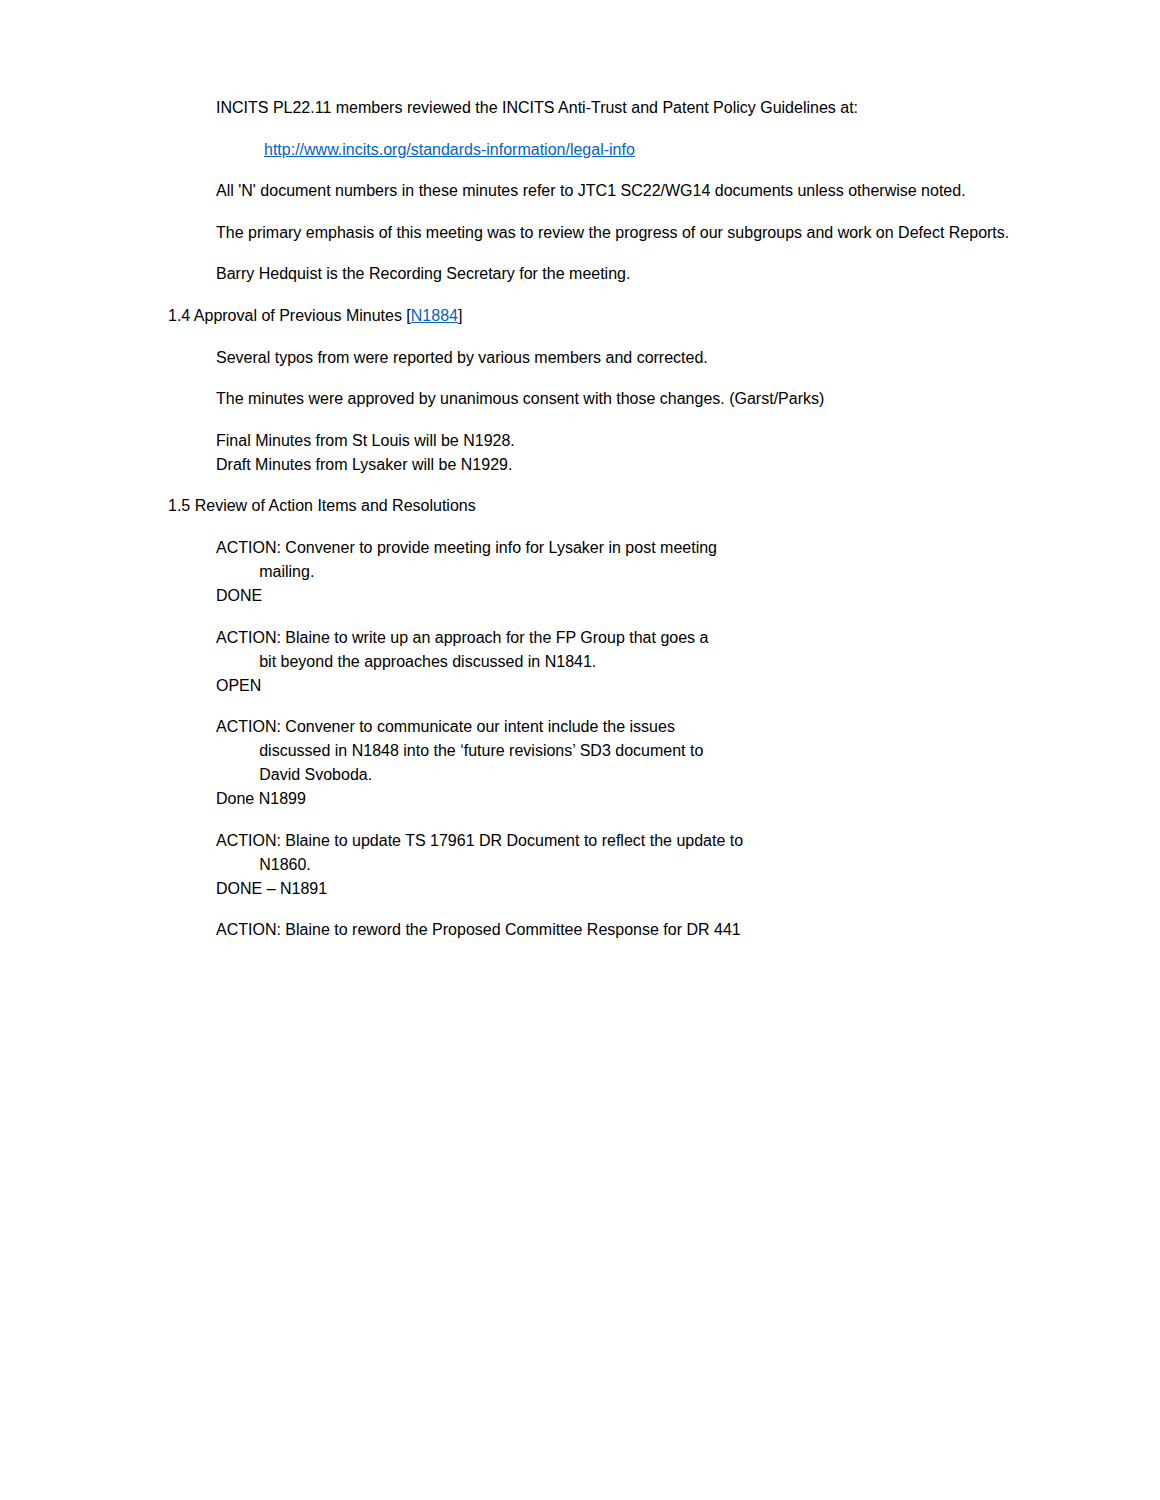INCITS PL22.11 members reviewed the INCITS Anti-Trust and Patent Policy Guidelines at:
http://www.incits.org/standards-information/legal-info
All 'N' document numbers in these minutes refer to JTC1 SC22/WG14 documents unless otherwise noted.
The primary emphasis of this meeting was to review the progress of our subgroups and work on Defect Reports.
Barry Hedquist is the Recording Secretary for the meeting.
1.4 Approval of Previous Minutes [N1884]
Several typos from were reported by various members and corrected.
The minutes were approved by unanimous consent with those changes. (Garst/Parks)
Final Minutes from St Louis will be N1928.
Draft Minutes from Lysaker will be N1929.
1.5 Review of Action Items and Resolutions
ACTION: Convener to provide meeting info for Lysaker in post meeting mailing.
DONE
ACTION: Blaine to write up an approach for the FP Group that goes a bit beyond the approaches discussed in N1841.
OPEN
ACTION: Convener to communicate our intent include the issues discussed in N1848 into the ‘future revisions’ SD3 document to David Svoboda.
Done N1899
ACTION: Blaine to update TS 17961 DR Document to reflect the update to N1860.
DONE – N1891
ACTION: Blaine to reword the Proposed Committee Response for DR 441